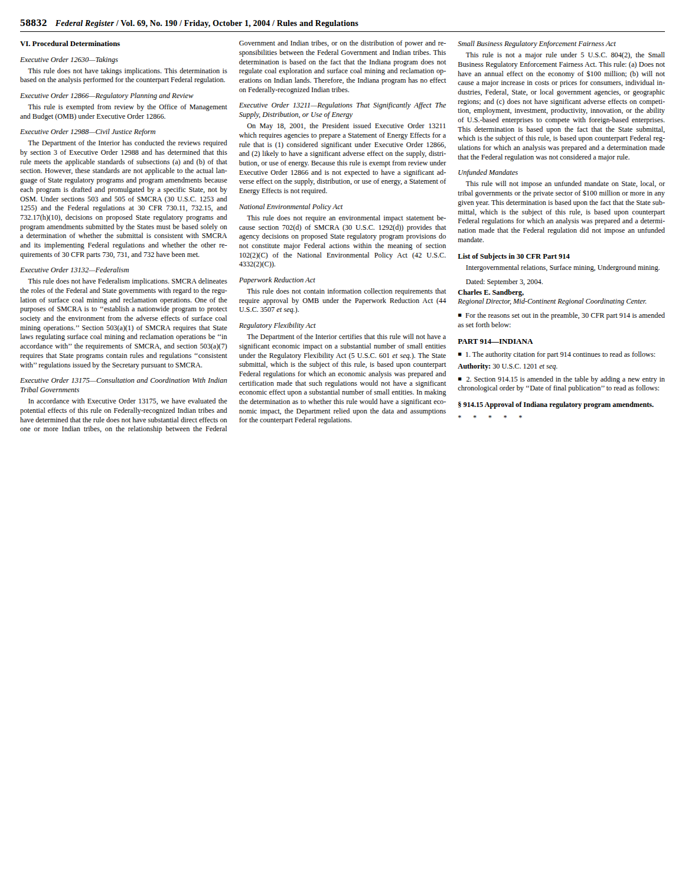58832 Federal Register / Vol. 69, No. 190 / Friday, October 1, 2004 / Rules and Regulations
VI. Procedural Determinations
Executive Order 12630—Takings
This rule does not have takings implications. This determination is based on the analysis performed for the counterpart Federal regulation.
Executive Order 12866—Regulatory Planning and Review
This rule is exempted from review by the Office of Management and Budget (OMB) under Executive Order 12866.
Executive Order 12988—Civil Justice Reform
The Department of the Interior has conducted the reviews required by section 3 of Executive Order 12988 and has determined that this rule meets the applicable standards of subsections (a) and (b) of that section. However, these standards are not applicable to the actual language of State regulatory programs and program amendments because each program is drafted and promulgated by a specific State, not by OSM. Under sections 503 and 505 of SMCRA (30 U.S.C. 1253 and 1255) and the Federal regulations at 30 CFR 730.11, 732.15, and 732.17(h)(10), decisions on proposed State regulatory programs and program amendments submitted by the States must be based solely on a determination of whether the submittal is consistent with SMCRA and its implementing Federal regulations and whether the other requirements of 30 CFR parts 730, 731, and 732 have been met.
Executive Order 13132—Federalism
This rule does not have Federalism implications. SMCRA delineates the roles of the Federal and State governments with regard to the regulation of surface coal mining and reclamation operations. One of the purposes of SMCRA is to ‘‘establish a nationwide program to protect society and the environment from the adverse effects of surface coal mining operations.’’ Section 503(a)(1) of SMCRA requires that State laws regulating surface coal mining and reclamation operations be ‘‘in accordance with’’ the requirements of SMCRA, and section 503(a)(7) requires that State programs contain rules and regulations ‘‘consistent with’’ regulations issued by the Secretary pursuant to SMCRA.
Executive Order 13175—Consultation and Coordination With Indian Tribal Governments
In accordance with Executive Order 13175, we have evaluated the potential effects of this rule on Federally-recognized Indian tribes and have determined that the rule does not have substantial direct effects on one or more Indian tribes, on the relationship between the Federal Government and Indian tribes, or on the distribution of power and responsibilities between the Federal Government and Indian tribes. This determination is based on the fact that the Indiana program does not regulate coal exploration and surface coal mining and reclamation operations on Indian lands. Therefore, the Indiana program has no effect on Federally-recognized Indian tribes.
Executive Order 13211—Regulations That Significantly Affect The Supply, Distribution, or Use of Energy
On May 18, 2001, the President issued Executive Order 13211 which requires agencies to prepare a Statement of Energy Effects for a rule that is (1) considered significant under Executive Order 12866, and (2) likely to have a significant adverse effect on the supply, distribution, or use of energy. Because this rule is exempt from review under Executive Order 12866 and is not expected to have a significant adverse effect on the supply, distribution, or use of energy, a Statement of Energy Effects is not required.
National Environmental Policy Act
This rule does not require an environmental impact statement because section 702(d) of SMCRA (30 U.S.C. 1292(d)) provides that agency decisions on proposed State regulatory program provisions do not constitute major Federal actions within the meaning of section 102(2)(C) of the National Environmental Policy Act (42 U.S.C. 4332(2)(C)).
Paperwork Reduction Act
This rule does not contain information collection requirements that require approval by OMB under the Paperwork Reduction Act (44 U.S.C. 3507 et seq.).
Regulatory Flexibility Act
The Department of the Interior certifies that this rule will not have a significant economic impact on a substantial number of small entities under the Regulatory Flexibility Act (5 U.S.C. 601 et seq.). The State submittal, which is the subject of this rule, is based upon counterpart Federal regulations for which an economic analysis was prepared and certification made that such regulations would not have a significant economic effect upon a substantial number of small entities. In making the determination as to whether this rule would have a significant economic impact, the Department relied upon the data and assumptions for the counterpart Federal regulations.
Small Business Regulatory Enforcement Fairness Act
This rule is not a major rule under 5 U.S.C. 804(2), the Small Business Regulatory Enforcement Fairness Act. This rule: (a) Does not have an annual effect on the economy of $100 million; (b) will not cause a major increase in costs or prices for consumers, individual industries, Federal, State, or local government agencies, or geographic regions; and (c) does not have significant adverse effects on competition, employment, investment, productivity, innovation, or the ability of U.S.-based enterprises to compete with foreign-based enterprises. This determination is based upon the fact that the State submittal, which is the subject of this rule, is based upon counterpart Federal regulations for which an analysis was prepared and a determination made that the Federal regulation was not considered a major rule.
Unfunded Mandates
This rule will not impose an unfunded mandate on State, local, or tribal governments or the private sector of $100 million or more in any given year. This determination is based upon the fact that the State submittal, which is the subject of this rule, is based upon counterpart Federal regulations for which an analysis was prepared and a determination made that the Federal regulation did not impose an unfunded mandate.
List of Subjects in 30 CFR Part 914
Intergovernmental relations, Surface mining, Underground mining.
Dated: September 3, 2004.
Charles E. Sandberg,
Regional Director, Mid-Continent Regional Coordinating Center.
■ For the reasons set out in the preamble, 30 CFR part 914 is amended as set forth below:
PART 914—INDIANA
■ 1. The authority citation for part 914 continues to read as follows:
Authority: 30 U.S.C. 1201 et seq.
■ 2. Section 914.15 is amended in the table by adding a new entry in chronological order by ‘‘Date of final publication’’ to read as follows:
§ 914.15 Approval of Indiana regulatory program amendments.
*****